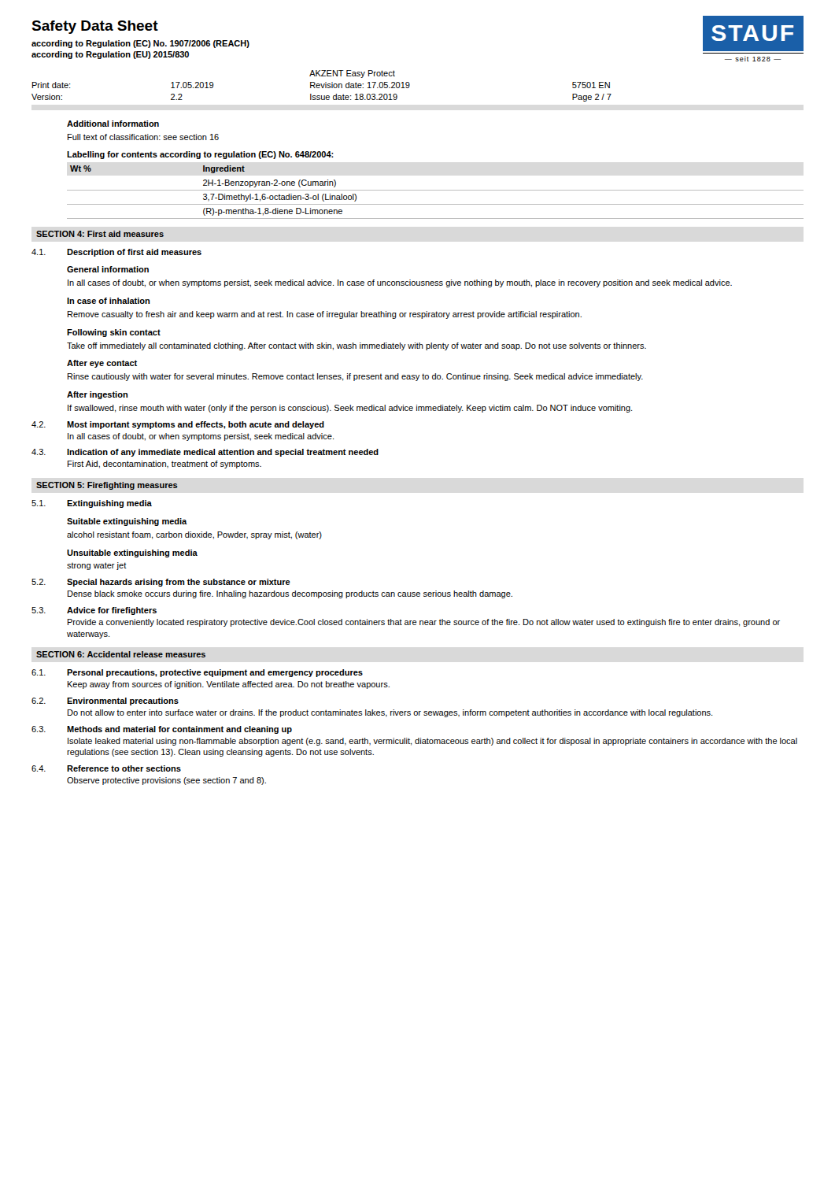Safety Data Sheet
according to Regulation (EC) No. 1907/2006 (REACH)
according to Regulation (EU) 2015/830
STAUF
— seit 1828 —
| | | AKZENT Easy Protect | | |
| Print date: | 17.05.2019 | Revision date: 17.05.2019 | 57501 EN | |
| Version: | 2.2 | Issue date: 18.03.2019 | Page 2 / 7 | |
Additional information
Full text of classification: see section 16
Labelling for contents according to regulation (EC) No. 648/2004:
| Wt % | Ingredient | |
| --- | --- | --- |
| | 2H-1-Benzopyran-2-one (Cumarin) | |
| | 3,7-Dimethyl-1,6-octadien-3-ol (Linalool) | |
| | (R)-p-mentha-1,8-diene D-Limonene | |
SECTION 4: First aid measures
4.1. Description of first aid measures
General information
In all cases of doubt, or when symptoms persist, seek medical advice. In case of unconsciousness give nothing by mouth, place in recovery position and seek medical advice.
In case of inhalation
Remove casualty to fresh air and keep warm and at rest. In case of irregular breathing or respiratory arrest provide artificial respiration.
Following skin contact
Take off immediately all contaminated clothing. After contact with skin, wash immediately with plenty of water and soap. Do not use solvents or thinners.
After eye contact
Rinse cautiously with water for several minutes. Remove contact lenses, if present and easy to do. Continue rinsing. Seek medical advice immediately.
After ingestion
If swallowed, rinse mouth with water (only if the person is conscious). Seek medical advice immediately. Keep victim calm. Do NOT induce vomiting.
4.2. Most important symptoms and effects, both acute and delayed In all cases of doubt, or when symptoms persist, seek medical advice.
4.3. Indication of any immediate medical attention and special treatment needed First Aid, decontamination, treatment of symptoms.
SECTION 5: Firefighting measures
5.1. Extinguishing media
Suitable extinguishing media
alcohol resistant foam, carbon dioxide, Powder, spray mist, (water)
Unsuitable extinguishing media
strong water jet
5.2. Special hazards arising from the substance or mixture Dense black smoke occurs during fire. Inhaling hazardous decomposing products can cause serious health damage.
5.3. Advice for firefighters Provide a conveniently located respiratory protective device.Cool closed containers that are near the source of the fire. Do not allow water used to extinguish fire to enter drains, ground or waterways.
SECTION 6: Accidental release measures
6.1. Personal precautions, protective equipment and emergency procedures Keep away from sources of ignition. Ventilate affected area. Do not breathe vapours.
6.2. Environmental precautions Do not allow to enter into surface water or drains. If the product contaminates lakes, rivers or sewages, inform competent authorities in accordance with local regulations.
6.3. Methods and material for containment and cleaning up Isolate leaked material using non-flammable absorption agent (e.g. sand, earth, vermiculit, diatomaceous earth) and collect it for disposal in appropriate containers in accordance with the local regulations (see section 13). Clean using cleansing agents. Do not use solvents.
6.4. Reference to other sections Observe protective provisions (see section 7 and 8).